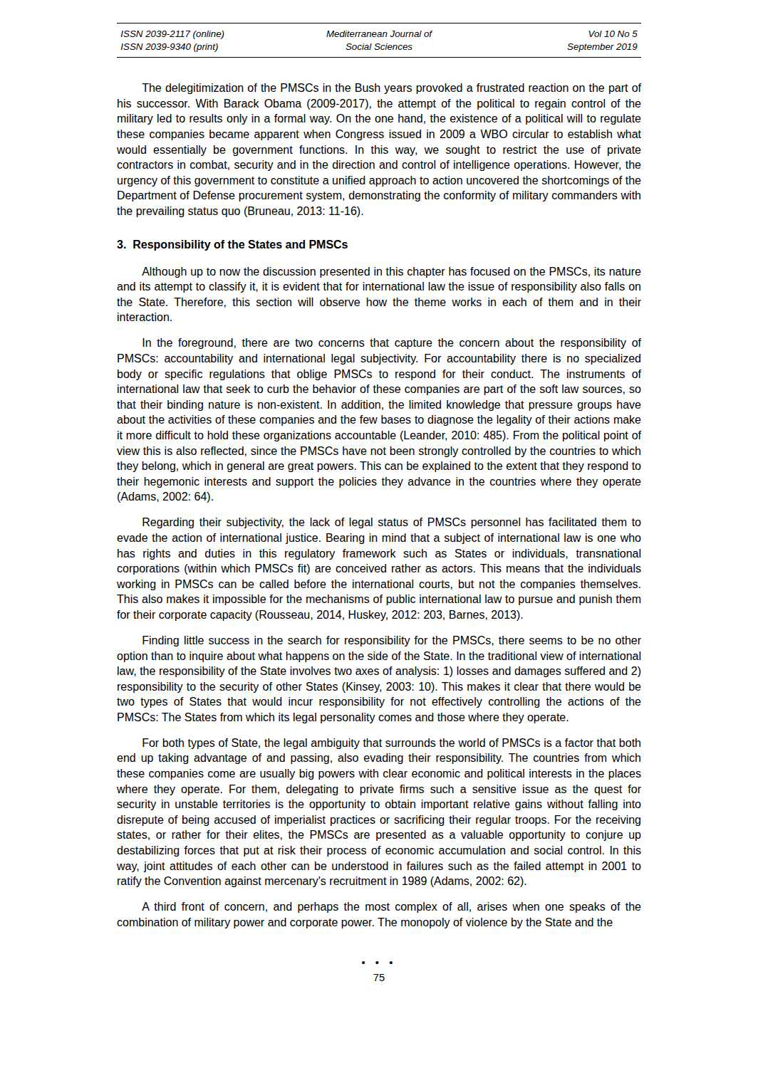| ISSN 2039-2117 (online) | Mediterranean Journal of | Vol 10 No 5 |
| ISSN 2039-9340 (print) | Social Sciences | September 2019 |
The delegitimization of the PMSCs in the Bush years provoked a frustrated reaction on the part of his successor. With Barack Obama (2009-2017), the attempt of the political to regain control of the military led to results only in a formal way. On the one hand, the existence of a political will to regulate these companies became apparent when Congress issued in 2009 a WBO circular to establish what would essentially be government functions. In this way, we sought to restrict the use of private contractors in combat, security and in the direction and control of intelligence operations. However, the urgency of this government to constitute a unified approach to action uncovered the shortcomings of the Department of Defense procurement system, demonstrating the conformity of military commanders with the prevailing status quo (Bruneau, 2013: 11-16).
3. Responsibility of the States and PMSCs
Although up to now the discussion presented in this chapter has focused on the PMSCs, its nature and its attempt to classify it, it is evident that for international law the issue of responsibility also falls on the State. Therefore, this section will observe how the theme works in each of them and in their interaction.
In the foreground, there are two concerns that capture the concern about the responsibility of PMSCs: accountability and international legal subjectivity. For accountability there is no specialized body or specific regulations that oblige PMSCs to respond for their conduct. The instruments of international law that seek to curb the behavior of these companies are part of the soft law sources, so that their binding nature is non-existent. In addition, the limited knowledge that pressure groups have about the activities of these companies and the few bases to diagnose the legality of their actions make it more difficult to hold these organizations accountable (Leander, 2010: 485). From the political point of view this is also reflected, since the PMSCs have not been strongly controlled by the countries to which they belong, which in general are great powers. This can be explained to the extent that they respond to their hegemonic interests and support the policies they advance in the countries where they operate (Adams, 2002: 64).
Regarding their subjectivity, the lack of legal status of PMSCs personnel has facilitated them to evade the action of international justice. Bearing in mind that a subject of international law is one who has rights and duties in this regulatory framework such as States or individuals, transnational corporations (within which PMSCs fit) are conceived rather as actors. This means that the individuals working in PMSCs can be called before the international courts, but not the companies themselves. This also makes it impossible for the mechanisms of public international law to pursue and punish them for their corporate capacity (Rousseau, 2014, Huskey, 2012: 203, Barnes, 2013).
Finding little success in the search for responsibility for the PMSCs, there seems to be no other option than to inquire about what happens on the side of the State. In the traditional view of international law, the responsibility of the State involves two axes of analysis: 1) losses and damages suffered and 2) responsibility to the security of other States (Kinsey, 2003: 10). This makes it clear that there would be two types of States that would incur responsibility for not effectively controlling the actions of the PMSCs: The States from which its legal personality comes and those where they operate.
For both types of State, the legal ambiguity that surrounds the world of PMSCs is a factor that both end up taking advantage of and passing, also evading their responsibility. The countries from which these companies come are usually big powers with clear economic and political interests in the places where they operate. For them, delegating to private firms such a sensitive issue as the quest for security in unstable territories is the opportunity to obtain important relative gains without falling into disrepute of being accused of imperialist practices or sacrificing their regular troops. For the receiving states, or rather for their elites, the PMSCs are presented as a valuable opportunity to conjure up destabilizing forces that put at risk their process of economic accumulation and social control. In this way, joint attitudes of each other can be understood in failures such as the failed attempt in 2001 to ratify the Convention against mercenary's recruitment in 1989 (Adams, 2002: 62).
A third front of concern, and perhaps the most complex of all, arises when one speaks of the combination of military power and corporate power. The monopoly of violence by the State and the
• • • 75